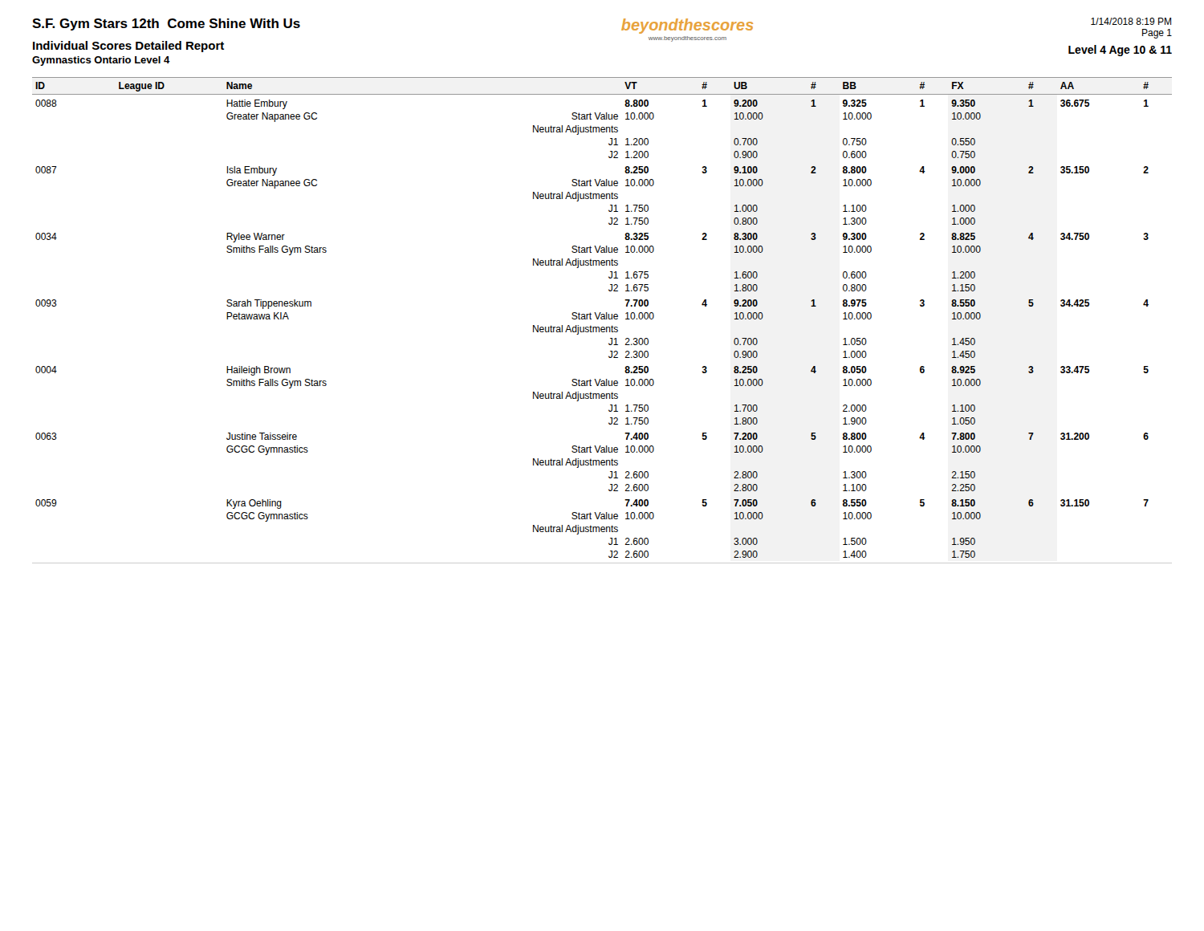S.F. Gym Stars 12th Come Shine With Us
Individual Scores Detailed Report
Gymnastics Ontario Level 4
beyondthescores
www.beyondthescores.com
1/14/2018 8:19 PM
Page 1
Level 4 Age 10 & 11
| ID | League ID | Name | | VT | # | UB | # | BB | # | FX | # | AA | # |
| --- | --- | --- | --- | --- | --- | --- | --- | --- | --- | --- | --- | --- | --- |
| 0088 | | Hattie Embury | | 8.800 | 1 | 9.200 | 1 | 9.325 | 1 | 9.350 | 1 | 36.675 | 1 |
| | | Greater Napanee GC | Start Value | 10.000 | | 10.000 | | 10.000 | | 10.000 | | | |
| | | | Neutral Adjustments | | | | | | | | | | |
| | | | J1 | 1.200 | | 0.700 | | 0.750 | | 0.550 | | | |
| | | | J2 | 1.200 | | 0.900 | | 0.600 | | 0.750 | | | |
| 0087 | | Isla Embury | | 8.250 | 3 | 9.100 | 2 | 8.800 | 4 | 9.000 | 2 | 35.150 | 2 |
| | | Greater Napanee GC | Start Value | 10.000 | | 10.000 | | 10.000 | | 10.000 | | | |
| | | | Neutral Adjustments | | | | | | | | | | |
| | | | J1 | 1.750 | | 1.000 | | 1.100 | | 1.000 | | | |
| | | | J2 | 1.750 | | 0.800 | | 1.300 | | 1.000 | | | |
| 0034 | | Rylee Warner | | 8.325 | 2 | 8.300 | 3 | 9.300 | 2 | 8.825 | 4 | 34.750 | 3 |
| | | Smiths Falls Gym Stars | Start Value | 10.000 | | 10.000 | | 10.000 | | 10.000 | | | |
| | | | Neutral Adjustments | | | | | | | | | | |
| | | | J1 | 1.675 | | 1.600 | | 0.600 | | 1.200 | | | |
| | | | J2 | 1.675 | | 1.800 | | 0.800 | | 1.150 | | | |
| 0093 | | Sarah Tippeneskum | | 7.700 | 4 | 9.200 | 1 | 8.975 | 3 | 8.550 | 5 | 34.425 | 4 |
| | | Petawawa KIA | Start Value | 10.000 | | 10.000 | | 10.000 | | 10.000 | | | |
| | | | Neutral Adjustments | | | | | | | | | | |
| | | | J1 | 2.300 | | 0.700 | | 1.050 | | 1.450 | | | |
| | | | J2 | 2.300 | | 0.900 | | 1.000 | | 1.450 | | | |
| 0004 | | Haileigh Brown | | 8.250 | 3 | 8.250 | 4 | 8.050 | 6 | 8.925 | 3 | 33.475 | 5 |
| | | Smiths Falls Gym Stars | Start Value | 10.000 | | 10.000 | | 10.000 | | 10.000 | | | |
| | | | Neutral Adjustments | | | | | | | | | | |
| | | | J1 | 1.750 | | 1.700 | | 2.000 | | 1.100 | | | |
| | | | J2 | 1.750 | | 1.800 | | 1.900 | | 1.050 | | | |
| 0063 | | Justine Taisseire | | 7.400 | 5 | 7.200 | 5 | 8.800 | 4 | 7.800 | 7 | 31.200 | 6 |
| | | GCGC Gymnastics | Start Value | 10.000 | | 10.000 | | 10.000 | | 10.000 | | | |
| | | | Neutral Adjustments | | | | | | | | | | |
| | | | J1 | 2.600 | | 2.800 | | 1.300 | | 2.150 | | | |
| | | | J2 | 2.600 | | 2.800 | | 1.100 | | 2.250 | | | |
| 0059 | | Kyra Oehling | | 7.400 | 5 | 7.050 | 6 | 8.550 | 5 | 8.150 | 6 | 31.150 | 7 |
| | | GCGC Gymnastics | Start Value | 10.000 | | 10.000 | | 10.000 | | 10.000 | | | |
| | | | Neutral Adjustments | | | | | | | | | | |
| | | | J1 | 2.600 | | 3.000 | | 1.500 | | 1.950 | | | |
| | | | J2 | 2.600 | | 2.900 | | 1.400 | | 1.750 | | | |